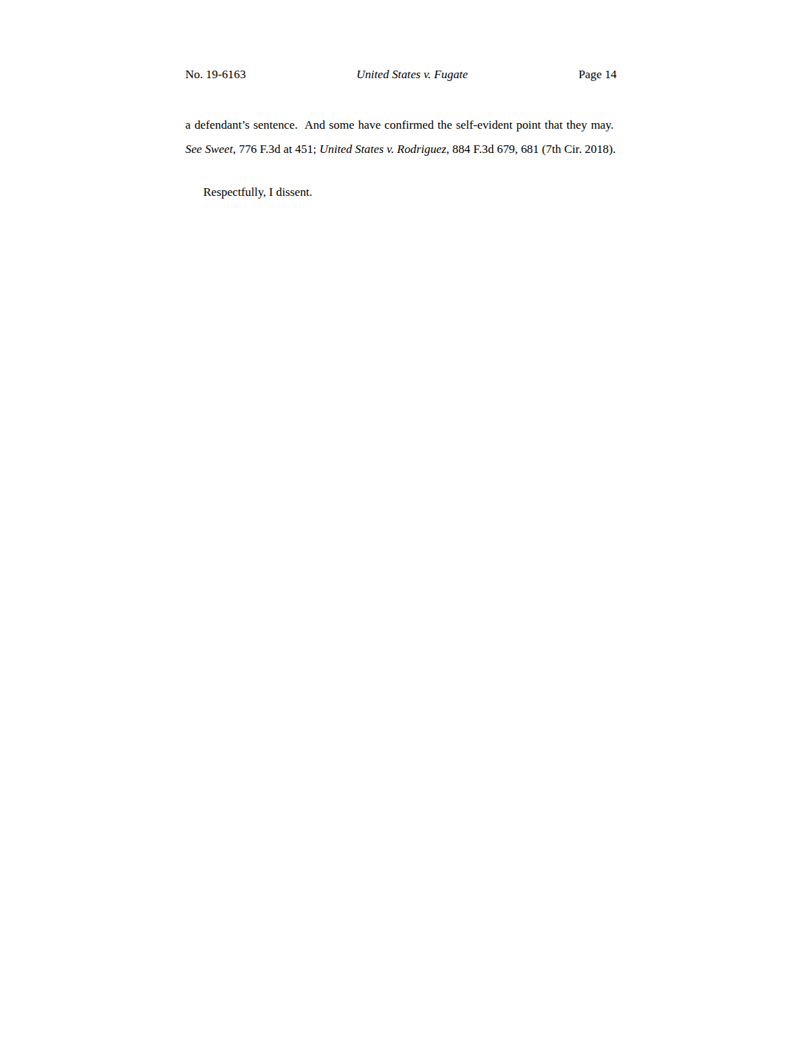No. 19-6163 United States v. Fugate Page 14
a defendant’s sentence. And some have confirmed the self-evident point that they may. See Sweet, 776 F.3d at 451; United States v. Rodriguez, 884 F.3d 679, 681 (7th Cir. 2018).
Respectfully, I dissent.